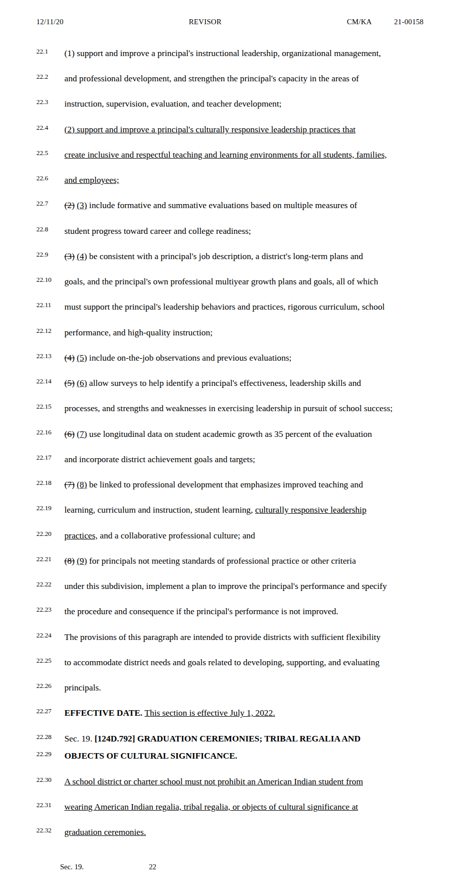12/11/20 REVISOR CM/KA 21-00158
22.1(1) support and improve a principal's instructional leadership, organizational management,
22.2and professional development, and strengthen the principal's capacity in the areas of
22.3instruction, supervision, evaluation, and teacher development;
22.4(2) support and improve a principal's culturally responsive leadership practices that
22.5 create inclusive and respectful teaching and learning environments for all students, families,
22.6 and employees;
22.7(2) (3) include formative and summative evaluations based on multiple measures of
22.8student progress toward career and college readiness;
22.9(3) (4) be consistent with a principal's job description, a district's long-term plans and
22.10goals, and the principal's own professional multiyear growth plans and goals, all of which
22.11must support the principal's leadership behaviors and practices, rigorous curriculum, school
22.12performance, and high-quality instruction;
22.13(4) (5) include on-the-job observations and previous evaluations;
22.14(5) (6) allow surveys to help identify a principal's effectiveness, leadership skills and
22.15processes, and strengths and weaknesses in exercising leadership in pursuit of school success;
22.16(6) (7) use longitudinal data on student academic growth as 35 percent of the evaluation
22.17and incorporate district achievement goals and targets;
22.18(7) (8) be linked to professional development that emphasizes improved teaching and
22.19learning, curriculum and instruction, student learning, culturally responsive leadership
22.20 practices, and a collaborative professional culture; and
22.21(8) (9) for principals not meeting standards of professional practice or other criteria
22.22under this subdivision, implement a plan to improve the principal's performance and specify
22.23the procedure and consequence if the principal's performance is not improved.
22.24 The provisions of this paragraph are intended to provide districts with sufficient flexibility
22.25to accommodate district needs and goals related to developing, supporting, and evaluating
22.26principals.
22.27 EFFECTIVE DATE. This section is effective July 1, 2022.
22.28 Sec. 19. [124D.792] GRADUATION CEREMONIES; TRIBAL REGALIA AND
22.29 OBJECTS OF CULTURAL SIGNIFICANCE.
22.30 A school district or charter school must not prohibit an American Indian student from
22.31 wearing American Indian regalia, tribal regalia, or objects of cultural significance at
22.32 graduation ceremonies.
Sec. 19. 22